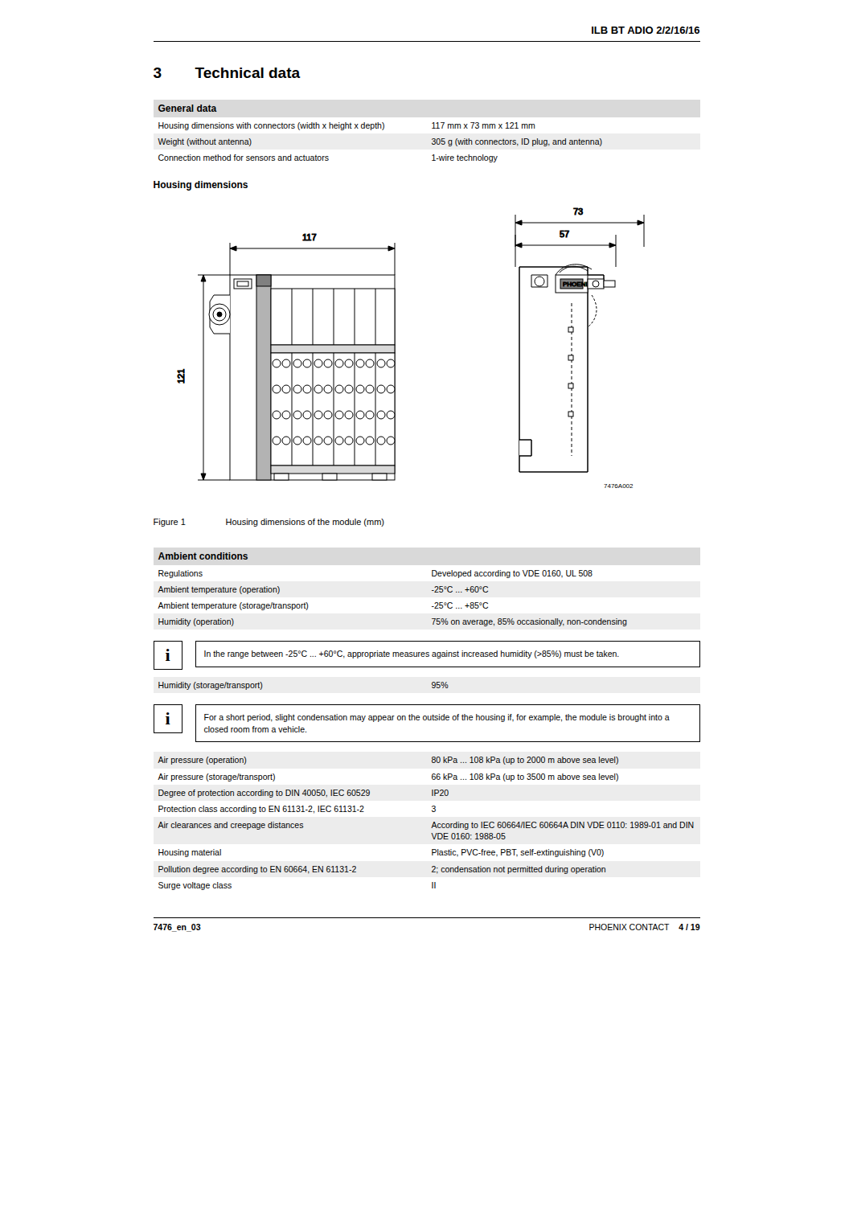ILB BT ADIO 2/2/16/16
3 Technical data
General data
| Housing dimensions with connectors (width x height x depth) | 117 mm x 73 mm x 121 mm |
| Weight (without antenna) | 305 g (with connectors, ID plug, and antenna) |
| Connection method for sensors and actuators | 1-wire technology |
Housing dimensions
117 121 73 57 PHOENIX 7476A002
Figure 1 Housing dimensions of the module (mm)
Ambient conditions
| Regulations | Developed according to VDE 0160, UL 508 |
| Ambient temperature (operation) | -25°C ... +60°C |
| Ambient temperature (storage/transport) | -25°C ... +85°C |
| Humidity (operation) | 75% on average, 85% occasionally, non-condensing |
i
In the range between -25°C ... +60°C, appropriate measures against increased humidity (>85%) must be taken.
| Humidity (storage/transport) | 95% |
i
For a short period, slight condensation may appear on the outside of the housing if, for example, the module is brought into a closed room from a vehicle.
| Air pressure (operation) | 80 kPa ... 108 kPa (up to 2000 m above sea level) |
| Air pressure (storage/transport) | 66 kPa ... 108 kPa (up to 3500 m above sea level) |
| Degree of protection according to DIN 40050, IEC 60529 | IP20 |
| Protection class according to EN 61131-2, IEC 61131-2 | 3 |
| Air clearances and creepage distances | According to IEC 60664/IEC 60664A DIN VDE 0110: 1989-01 and DIN VDE 0160: 1988-05 |
| Housing material | Plastic, PVC-free, PBT, self-extinguishing (V0) |
| Pollution degree according to EN 60664, EN 61131-2 | 2; condensation not permitted during operation |
| Surge voltage class | II |
7476_en_03
PHOENIX CONTACT 4 / 19